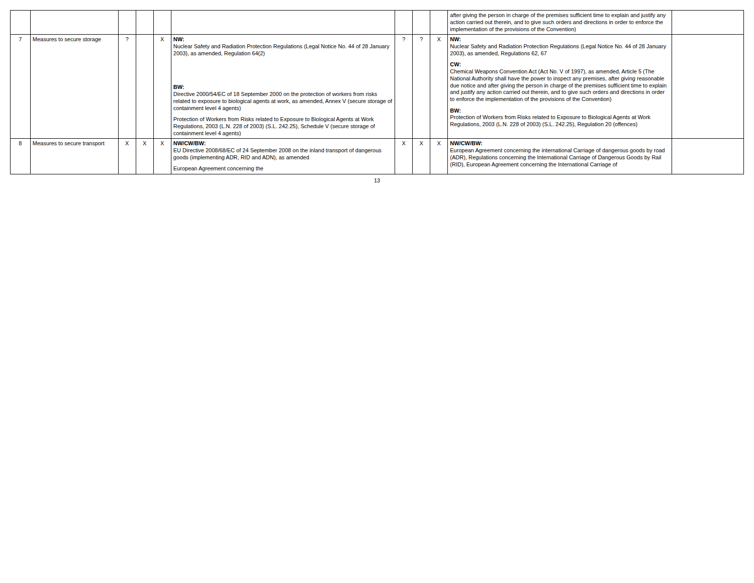| | | | | | | | | | after giving the person in charge of the premises sufficient time to explain and justify any action carried out therein, and to give such orders and directions in order to enforce the implementation of the provisions of the Convention) | |
| 7 | Measures to secure storage | ? | | X | NW: Nuclear Safety and Radiation Protection Regulations (Legal Notice No. 44 of 28 January 2003), as amended, Regulation 64(2) BW: Directive 2000/54/EC of 18 September 2000 on the protection of workers from risks related to exposure to biological agents at work, as amended, Annex V (secure storage of containment level 4 agents) Protection of Workers from Risks related to Exposure to Biological Agents at Work Regulations, 2003 (L.N. 228 of 2003) (S.L. 242.25), Schedule V (secure storage of containment level 4 agents) | ? | ? | X | NW: Nuclear Safety and Radiation Protection Regulations (Legal Notice No. 44 of 28 January 2003), as amended, Regulations 62, 67 CW: Chemical Weapons Convention Act (Act No. V of 1997), as amended, Article 5 (The National Authority shall have the power to inspect any premises, after giving reasonable due notice and after giving the person in charge of the premises sufficient time to explain and justify any action carried out therein, and to give such orders and directions in order to enforce the implementation of the provisions of the Convention) BW: Protection of Workers from Risks related to Exposure to Biological Agents at Work Regulations, 2003 (L.N. 228 of 2003) (S.L. 242.25), Regulation 20 (offences) | |
| 8 | Measures to secure transport | X | X | X | NW/CW/BW: EU Directive 2008/68/EC of 24 September 2008 on the inland transport of dangerous goods (implementing ADR, RID and ADN), as amended European Agreement concerning the | X | X | X | NW/CW/BW: European Agreement concerning the international Carriage of dangerous goods by road (ADR), Regulations concerning the International Carriage of Dangerous Goods by Rail (RID), European Agreement concerning the International Carriage of | |
13